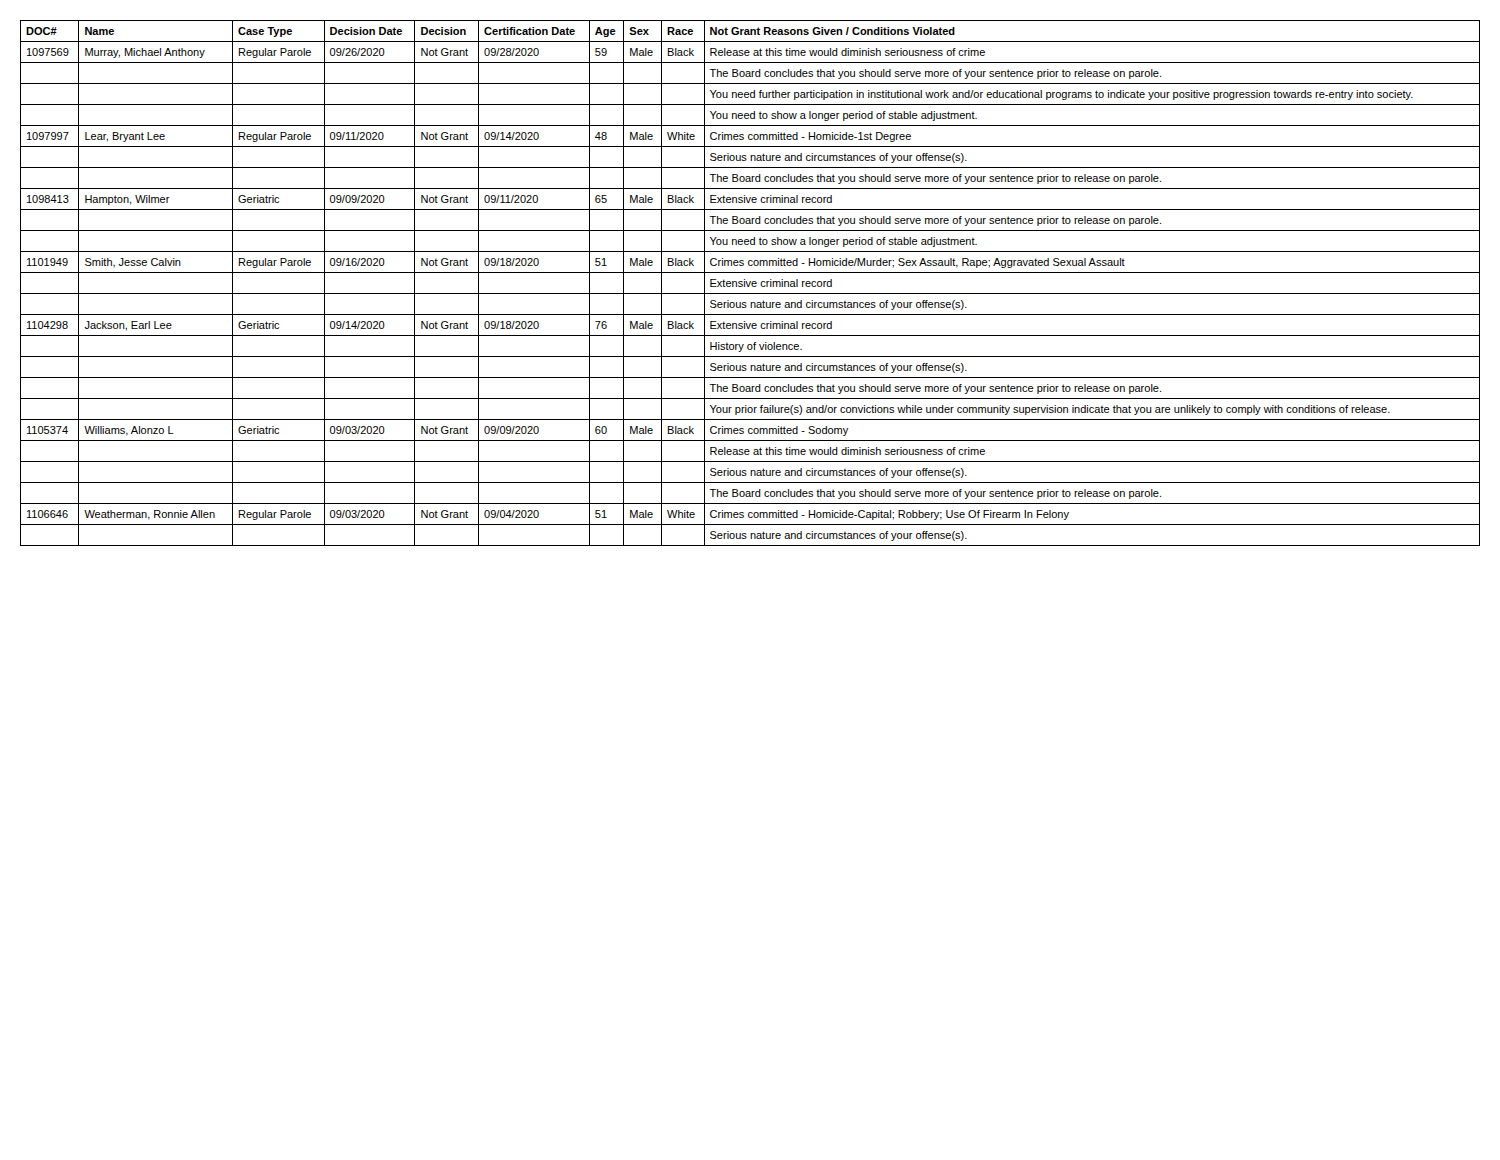| DOC# | Name | Case Type | Decision Date | Decision | Certification Date | Age | Sex | Race | Not Grant Reasons Given / Conditions Violated |
| --- | --- | --- | --- | --- | --- | --- | --- | --- | --- |
| 1097569 | Murray, Michael Anthony | Regular Parole | 09/26/2020 | Not Grant | 09/28/2020 | 59 | Male | Black | Release at this time would diminish seriousness of crime |
| | | | | | | | | | The Board concludes that you should serve more of your sentence prior to release on parole. |
| | | | | | | | | | You need further participation in institutional work and/or educational programs to indicate your positive progression towards re-entry into society. |
| | | | | | | | | | You need to show a longer period of stable adjustment. |
| 1097997 | Lear, Bryant Lee | Regular Parole | 09/11/2020 | Not Grant | 09/14/2020 | 48 | Male | White | Crimes committed - Homicide-1st Degree |
| | | | | | | | | | Serious nature and circumstances of your offense(s). |
| | | | | | | | | | The Board concludes that you should serve more of your sentence prior to release on parole. |
| 1098413 | Hampton, Wilmer | Geriatric | 09/09/2020 | Not Grant | 09/11/2020 | 65 | Male | Black | Extensive criminal record |
| | | | | | | | | | The Board concludes that you should serve more of your sentence prior to release on parole. |
| | | | | | | | | | You need to show a longer period of stable adjustment. |
| 1101949 | Smith, Jesse Calvin | Regular Parole | 09/16/2020 | Not Grant | 09/18/2020 | 51 | Male | Black | Crimes committed - Homicide/Murder; Sex Assault, Rape; Aggravated Sexual Assault |
| | | | | | | | | | Extensive criminal record |
| | | | | | | | | | Serious nature and circumstances of your offense(s). |
| 1104298 | Jackson, Earl Lee | Geriatric | 09/14/2020 | Not Grant | 09/18/2020 | 76 | Male | Black | Extensive criminal record |
| | | | | | | | | | History of violence. |
| | | | | | | | | | Serious nature and circumstances of your offense(s). |
| | | | | | | | | | The Board concludes that you should serve more of your sentence prior to release on parole. |
| | | | | | | | | | Your prior failure(s) and/or convictions while under community supervision indicate that you are unlikely to comply with conditions of release. |
| 1105374 | Williams, Alonzo L | Geriatric | 09/03/2020 | Not Grant | 09/09/2020 | 60 | Male | Black | Crimes committed - Sodomy |
| | | | | | | | | | Release at this time would diminish seriousness of crime |
| | | | | | | | | | Serious nature and circumstances of your offense(s). |
| | | | | | | | | | The Board concludes that you should serve more of your sentence prior to release on parole. |
| 1106646 | Weatherman, Ronnie Allen | Regular Parole | 09/03/2020 | Not Grant | 09/04/2020 | 51 | Male | White | Crimes committed - Homicide-Capital; Robbery; Use Of Firearm In Felony |
| | | | | | | | | | Serious nature and circumstances of your offense(s). |